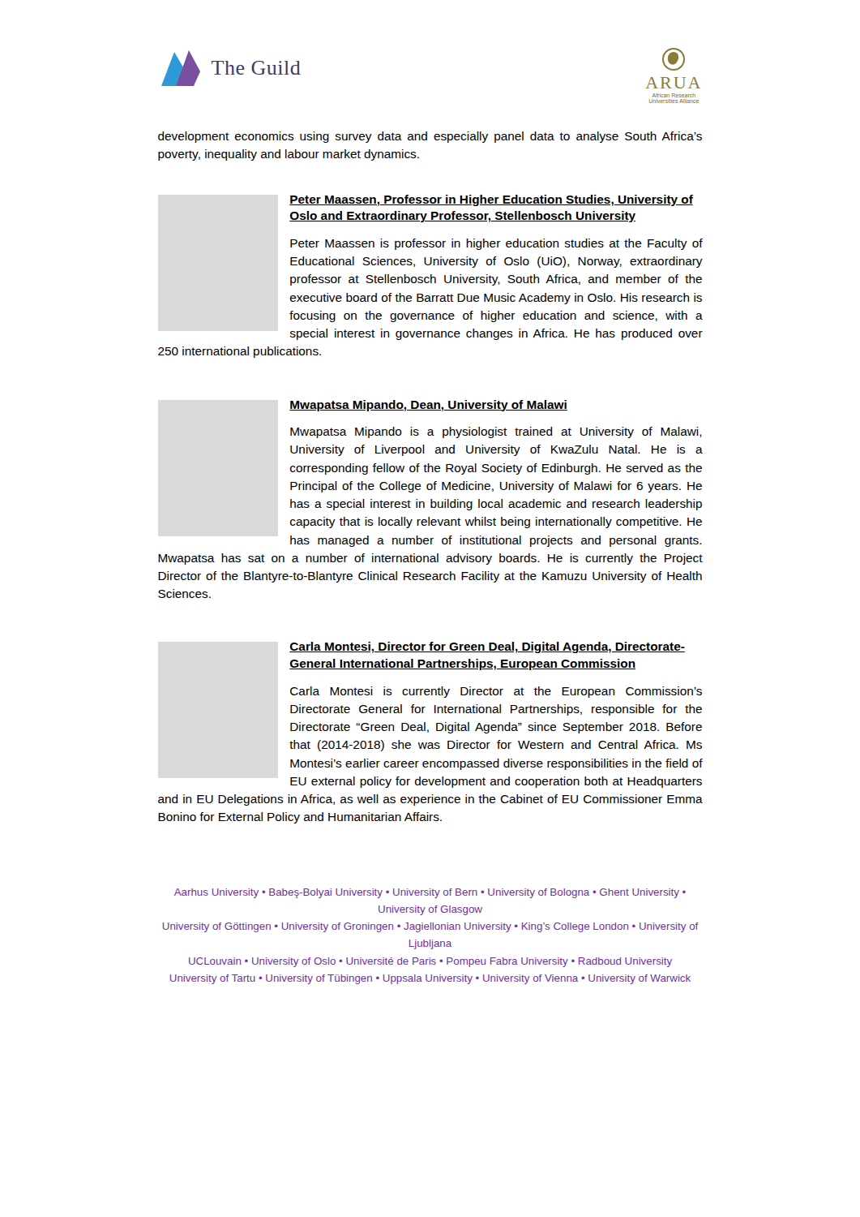The Guild
ARUA African Research
Universities Alliance
development economics using survey data and especially panel data to analyse South Africa’s poverty, inequality and labour market dynamics.
Peter Maassen, Professor in Higher Education Studies, University of Oslo and Extraordinary Professor, Stellenbosch University
Peter Maassen is professor in higher education studies at the Faculty of Educational Sciences, University of Oslo (UiO), Norway, extraordinary professor at Stellenbosch University, South Africa, and member of the executive board of the Barratt Due Music Academy in Oslo. His research is focusing on the governance of higher education and science, with a special interest in governance changes in Africa. He has produced over 250 international publications.
Mwapatsa Mipando, Dean, University of Malawi
Mwapatsa Mipando is a physiologist trained at University of Malawi, University of Liverpool and University of KwaZulu Natal. He is a corresponding fellow of the Royal Society of Edinburgh. He served as the Principal of the College of Medicine, University of Malawi for 6 years. He has a special interest in building local academic and research leadership capacity that is locally relevant whilst being internationally competitive. He has managed a number of institutional projects and personal grants. Mwapatsa has sat on a number of international advisory boards. He is currently the Project Director of the Blantyre-to-Blantyre Clinical Research Facility at the Kamuzu University of Health Sciences.
Carla Montesi, Director for Green Deal, Digital Agenda, Directorate-General International Partnerships, European Commission
Carla Montesi is currently Director at the European Commission’s Directorate General for International Partnerships, responsible for the Directorate “Green Deal, Digital Agenda” since September 2018. Before that (2014-2018) she was Director for Western and Central Africa. Ms Montesi’s earlier career encompassed diverse responsibilities in the field of EU external policy for development and cooperation both at Headquarters and in EU Delegations in Africa, as well as experience in the Cabinet of EU Commissioner Emma Bonino for External Policy and Humanitarian Affairs.
Aarhus University • Babeş-Bolyai University • University of Bern • University of Bologna • Ghent University • University of Glasgow University of Göttingen • University of Groningen • Jagiellonian University • King’s College London • University of Ljubljana UCLouvain • University of Oslo • Université de Paris • Pompeu Fabra University • Radboud University University of Tartu • University of Tübingen • Uppsala University • University of Vienna • University of Warwick